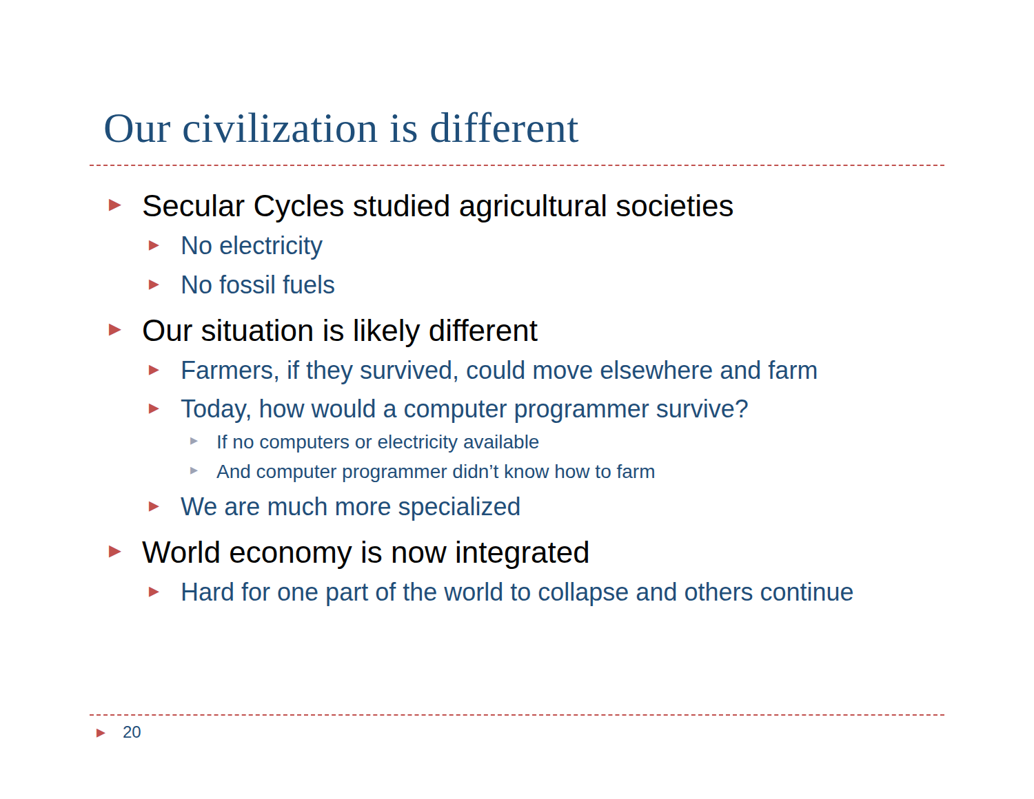Our civilization is different
Secular Cycles studied agricultural societies
No electricity
No fossil fuels
Our situation is likely different
Farmers, if they survived, could move elsewhere and farm
Today, how would a computer programmer survive?
If no computers or electricity available
And computer programmer didn’t know how to farm
We are much more specialized
World economy is now integrated
Hard for one part of the world to collapse and others continue
20